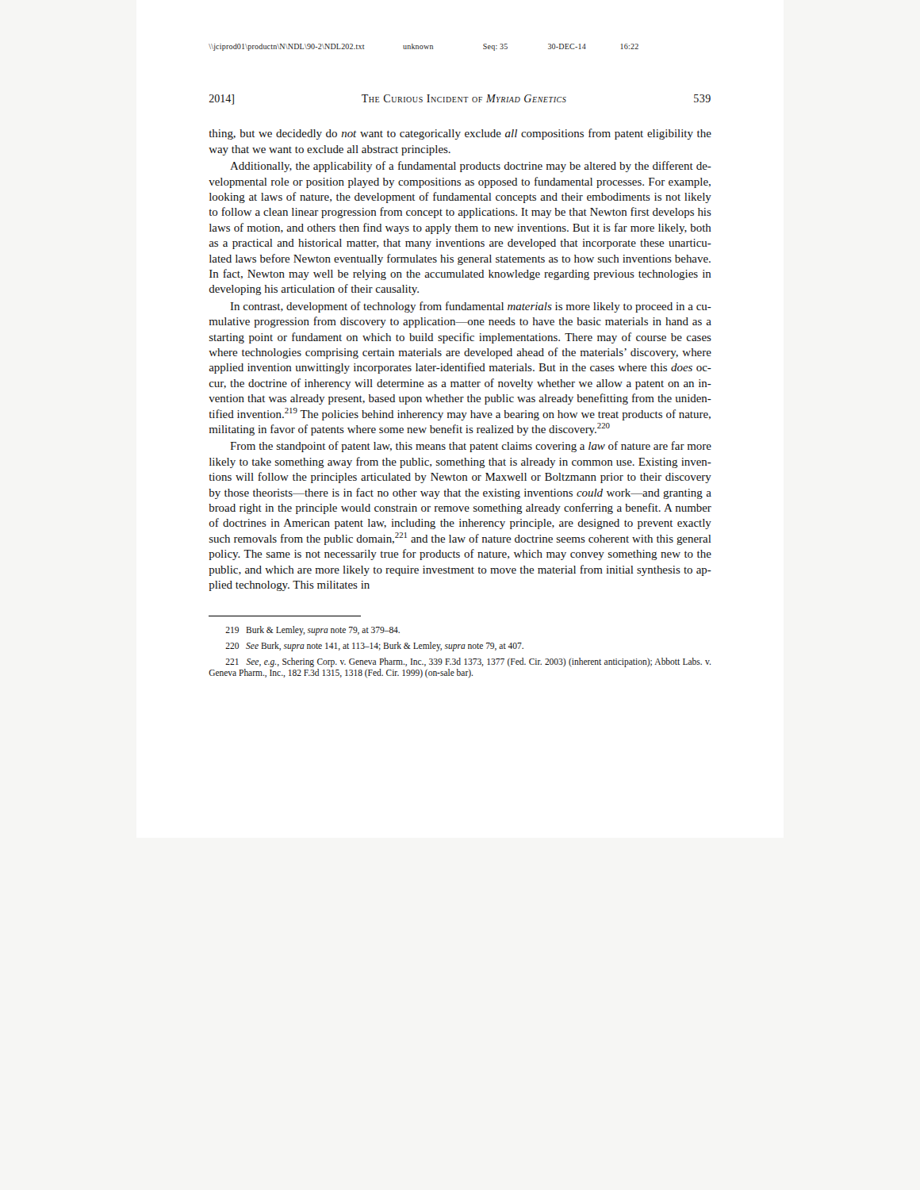\\jciprod01\productn\N\NDL\90-2\NDL202.txt unknown Seq: 3530-DEC-1416:22
2014] The Curious Incident of Myriad Genetics 539
thing, but we decidedly do not want to categorically exclude all compositions from patent eligibility the way that we want to exclude all abstract principles.
Additionally, the applicability of a fundamental products doctrine may be altered by the different developmental role or position played by compositions as opposed to fundamental processes. For example, looking at laws of nature, the development of fundamental concepts and their embodiments is not likely to follow a clean linear progression from concept to applications. It may be that Newton first develops his laws of motion, and others then find ways to apply them to new inventions. But it is far more likely, both as a practical and historical matter, that many inventions are developed that incorporate these unarticulated laws before Newton eventually formulates his general statements as to how such inventions behave. In fact, Newton may well be relying on the accumulated knowledge regarding previous technologies in developing his articulation of their causality.
In contrast, development of technology from fundamental materials is more likely to proceed in a cumulative progression from discovery to application—one needs to have the basic materials in hand as a starting point or fundament on which to build specific implementations. There may of course be cases where technologies comprising certain materials are developed ahead of the materials’ discovery, where applied invention unwittingly incorporates later-identified materials. But in the cases where this does occur, the doctrine of inherency will determine as a matter of novelty whether we allow a patent on an invention that was already present, based upon whether the public was already benefitting from the unidentified invention.219 The policies behind inherency may have a bearing on how we treat products of nature, militating in favor of patents where some new benefit is realized by the discovery.220
From the standpoint of patent law, this means that patent claims covering a law of nature are far more likely to take something away from the public, something that is already in common use. Existing inventions will follow the principles articulated by Newton or Maxwell or Boltzmann prior to their discovery by those theorists—there is in fact no other way that the existing inventions could work—and granting a broad right in the principle would constrain or remove something already conferring a benefit. A number of doctrines in American patent law, including the inherency principle, are designed to prevent exactly such removals from the public domain,221 and the law of nature doctrine seems coherent with this general policy. The same is not necessarily true for products of nature, which may convey something new to the public, and which are more likely to require investment to move the material from initial synthesis to applied technology. This militates in
219 Burk & Lemley, supra note 79, at 379–84.
220 See Burk, supra note 141, at 113–14; Burk & Lemley, supra note 79, at 407.
221 See, e.g., Schering Corp. v. Geneva Pharm., Inc., 339 F.3d 1373, 1377 (Fed. Cir. 2003) (inherent anticipation); Abbott Labs. v. Geneva Pharm., Inc., 182 F.3d 1315, 1318 (Fed. Cir. 1999) (on-sale bar).